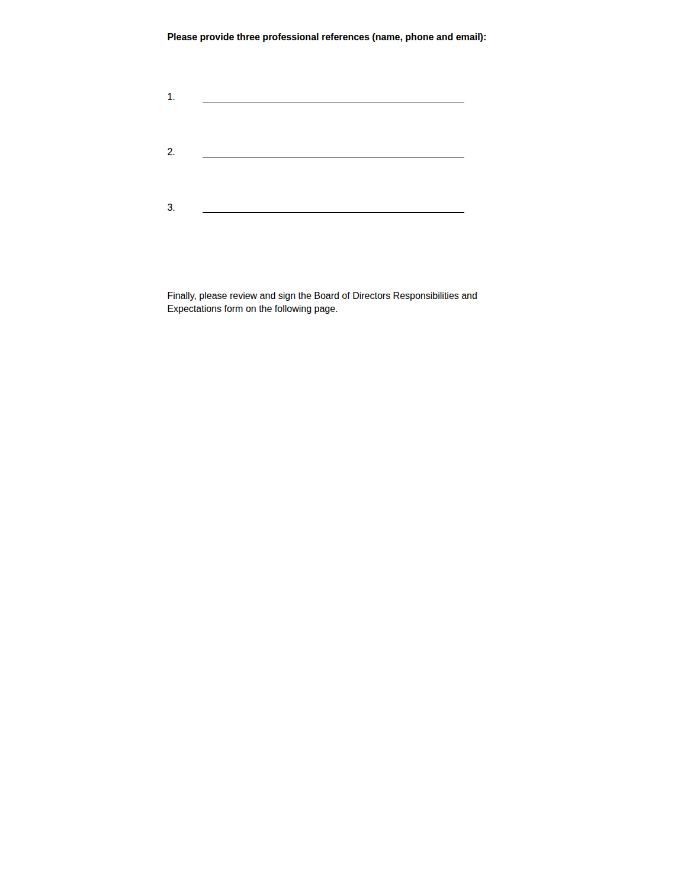Please provide three professional references (name, phone and email):
1.
2.
3.
Finally, please review and sign the Board of Directors Responsibilities and Expectations form on the following page.